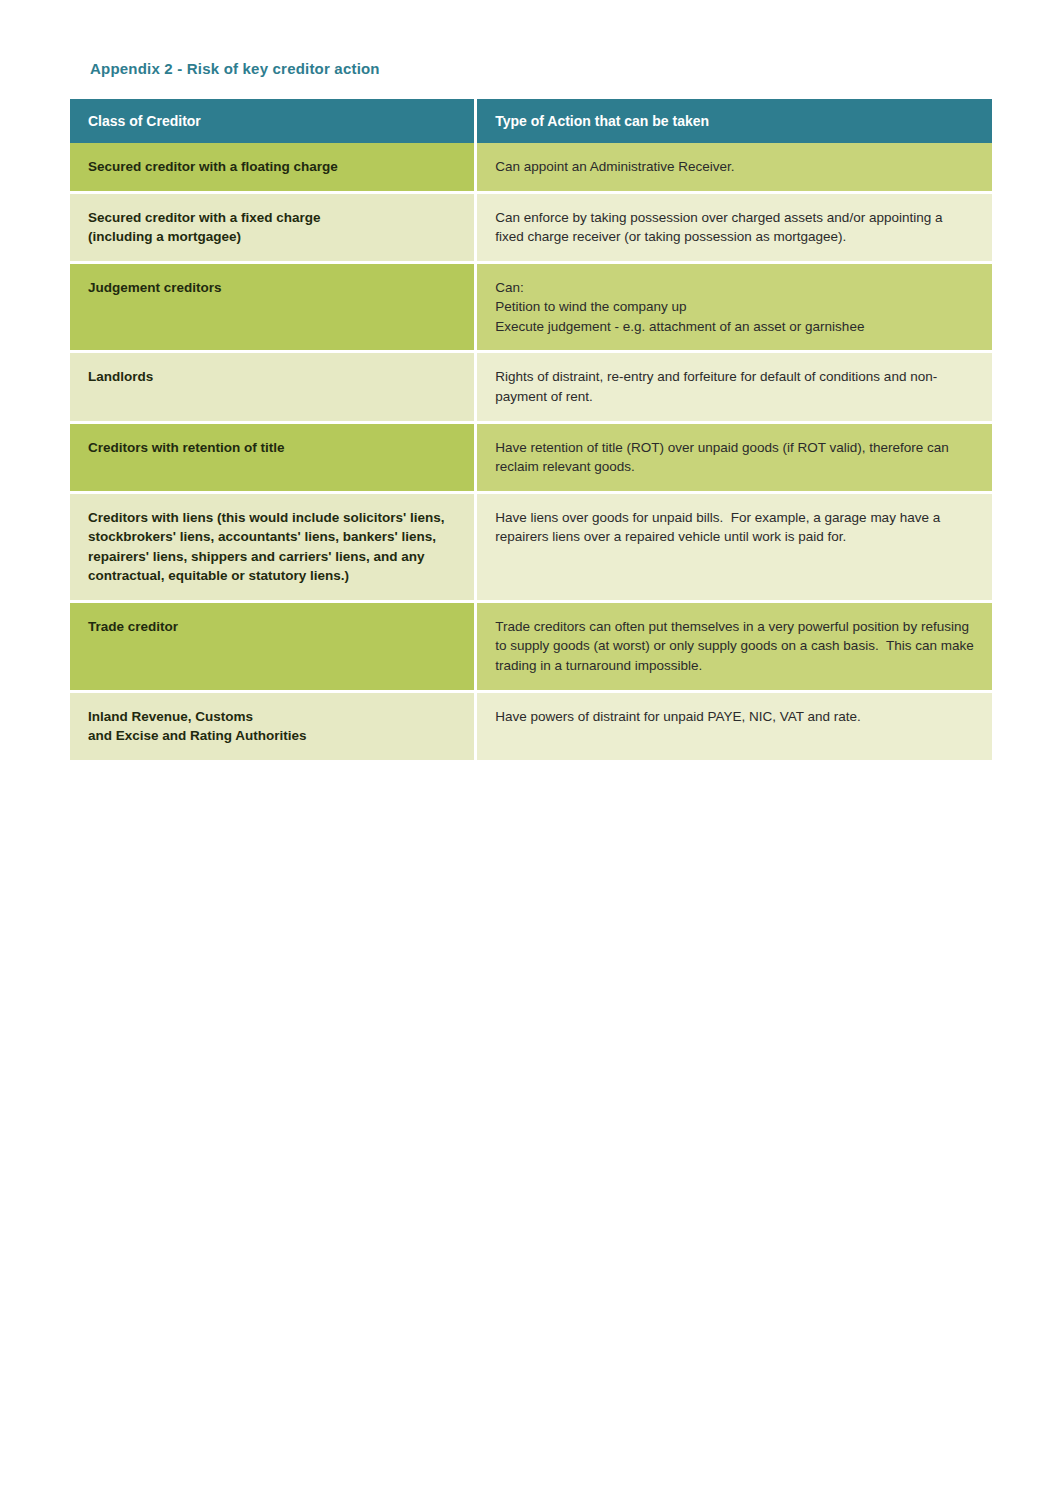Appendix 2 - Risk of key creditor action
| Class of Creditor | Type of Action that can be taken |
| --- | --- |
| Secured creditor with a floating charge | Can appoint an Administrative Receiver. |
| Secured creditor with a fixed charge (including a mortgagee) | Can enforce by taking possession over charged assets and/or appointing a fixed charge receiver (or taking possession as mortgagee). |
| Judgement creditors | Can: Petition to wind the company up Execute judgement - e.g. attachment of an asset or garnishee |
| Landlords | Rights of distraint, re-entry and forfeiture for default of conditions and non-payment of rent. |
| Creditors with retention of title | Have retention of title (ROT) over unpaid goods (if ROT valid), therefore can reclaim relevant goods. |
| Creditors with liens (this would include solicitors' liens, stockbrokers' liens, accountants' liens, bankers' liens, repairers' liens, shippers and carriers' liens, and any contractual, equitable or statutory liens.) | Have liens over goods for unpaid bills. For example, a garage may have a repairers liens over a repaired vehicle until work is paid for. |
| Trade creditor | Trade creditors can often put themselves in a very powerful position by refusing to supply goods (at worst) or only supply goods on a cash basis. This can make trading in a turnaround impossible. |
| Inland Revenue, Customs and Excise and Rating Authorities | Have powers of distraint for unpaid PAYE, NIC, VAT and rate. |